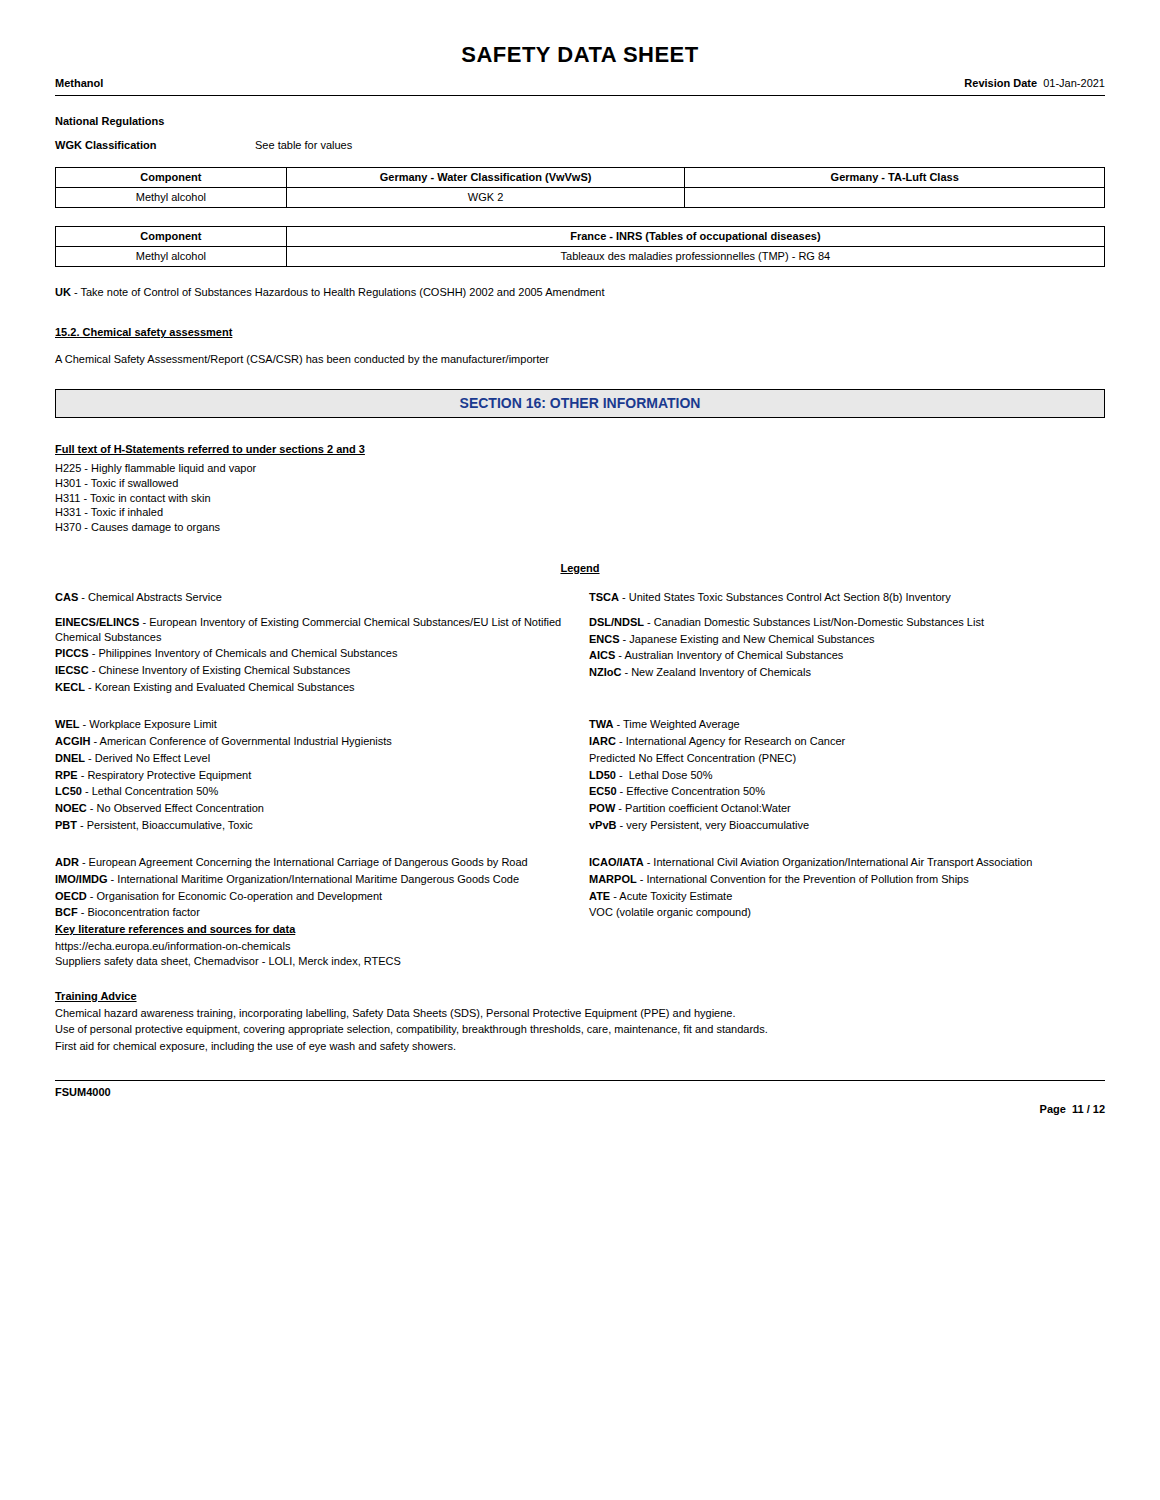SAFETY DATA SHEET
Methanol
Revision Date 01-Jan-2021
National Regulations
WGK Classification
See table for values
| Component | Germany - Water Classification (VwVwS) | Germany - TA-Luft Class |
| --- | --- | --- |
| Methyl alcohol | WGK 2 | |
| Component | France - INRS (Tables of occupational diseases) |
| --- | --- |
| Methyl alcohol | Tableaux des maladies professionnelles (TMP) - RG 84 |
UK - Take note of Control of Substances Hazardous to Health Regulations (COSHH) 2002 and 2005 Amendment
15.2. Chemical safety assessment
A Chemical Safety Assessment/Report (CSA/CSR) has been conducted by the manufacturer/importer
SECTION 16: OTHER INFORMATION
Full text of H-Statements referred to under sections 2 and 3
H225 - Highly flammable liquid and vapor
H301 - Toxic if swallowed
H311 - Toxic in contact with skin
H331 - Toxic if inhaled
H370 - Causes damage to organs
Legend
CAS - Chemical Abstracts Service
EINECS/ELINCS - European Inventory of Existing Commercial Chemical Substances/EU List of Notified Chemical Substances
PICCS - Philippines Inventory of Chemicals and Chemical Substances
IECSC - Chinese Inventory of Existing Chemical Substances
KECL - Korean Existing and Evaluated Chemical Substances
TSCA - United States Toxic Substances Control Act Section 8(b) Inventory
DSL/NDSL - Canadian Domestic Substances List/Non-Domestic Substances List
ENCS - Japanese Existing and New Chemical Substances
AICS - Australian Inventory of Chemical Substances
NZIoC - New Zealand Inventory of Chemicals
WEL - Workplace Exposure Limit
ACGIH - American Conference of Governmental Industrial Hygienists
DNEL - Derived No Effect Level
RPE - Respiratory Protective Equipment
LC50 - Lethal Concentration 50%
NOEC - No Observed Effect Concentration
PBT - Persistent, Bioaccumulative, Toxic
TWA - Time Weighted Average
IARC - International Agency for Research on Cancer
Predicted No Effect Concentration (PNEC)
LD50 - Lethal Dose 50%
EC50 - Effective Concentration 50%
POW - Partition coefficient Octanol:Water
vPvB - very Persistent, very Bioaccumulative
ADR - European Agreement Concerning the International Carriage of Dangerous Goods by Road
IMO/IMDG - International Maritime Organization/International Maritime Dangerous Goods Code
OECD - Organisation for Economic Co-operation and Development
BCF - Bioconcentration factor
Key literature references and sources for data
https://echa.europa.eu/information-on-chemicals
Suppliers safety data sheet, Chemadvisor - LOLI, Merck index, RTECS
ICAO/IATA - International Civil Aviation Organization/International Air Transport Association
MARPOL - International Convention for the Prevention of Pollution from Ships
ATE - Acute Toxicity Estimate
VOC (volatile organic compound)
Training Advice
Chemical hazard awareness training, incorporating labelling, Safety Data Sheets (SDS), Personal Protective Equipment (PPE) and hygiene.
Use of personal protective equipment, covering appropriate selection, compatibility, breakthrough thresholds, care, maintenance, fit and standards.
First aid for chemical exposure, including the use of eye wash and safety showers.
FSUM4000
Page 11 / 12